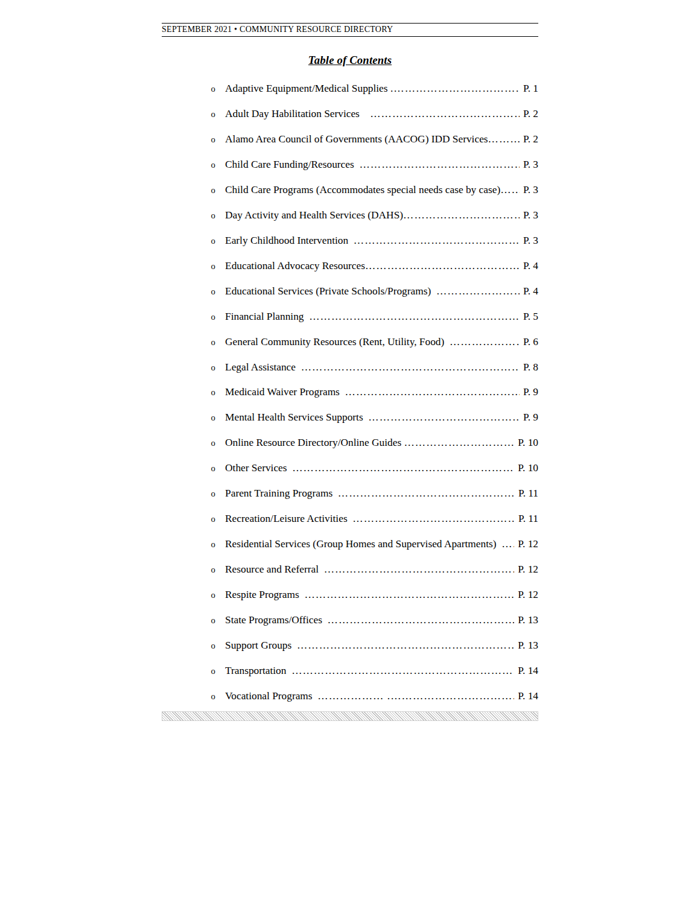SEPTEMBER 2021 • COMMUNITY RESOURCE DIRECTORY
Table of Contents
oAdaptive Equipment/Medical Supplies .…………………………………………. P. 1
oAdult Day Habilitation Services ………………………………………………P. 2
oAlamo Area Council of Governments (AACOG) IDD Services…………………P. 2
oChild Care Funding/Resources …………………………………………………. P. 3
oChild Care Programs (Accommodates special needs case by case)…….………... P. 3
oDay Activity and Health Services (DAHS)………………………………………P. 3
oEarly Childhood Intervention ……………………………………………………P. 3
oEducational Advocacy Resources……………………………………………….. P. 4
oEducational Services (Private Schools/Programs) ……………………………... P. 4
oFinancial Planning …………………………………………………………………P. 5
oGeneral Community Resources (Rent, Utility, Food) ……………………………. P. 6
oLegal Assistance ………………………………………………………………….. P. 8
oMedicaid Waiver Programs ………………………………………………………. P. 9
oMental Health Services Supports ………………………………………………P. 9
oOnline Resource Directory/Online Guides ………………………………………. P. 10
oOther Services …………………………………………………………………………. P. 10
oParent Training Programs ………………………………………………………P. 11
oRecreation/Leisure Activities ………………………………………………. P. 11
oResidential Services (Group Homes and Supervised Apartments) ………………P. 12
oResource and Referral …………………………………………………………P. 12
oRespite Programs …………………………………………………………………...…P. 12
oState Programs/Offices ………………………………………………………….. P. 13
oSupport Groups ………………………………………………………………….. P. 13
oTransportation …………………………………………………………………P. 14
oVocational Programs ……………… .…………………………………………P. 14